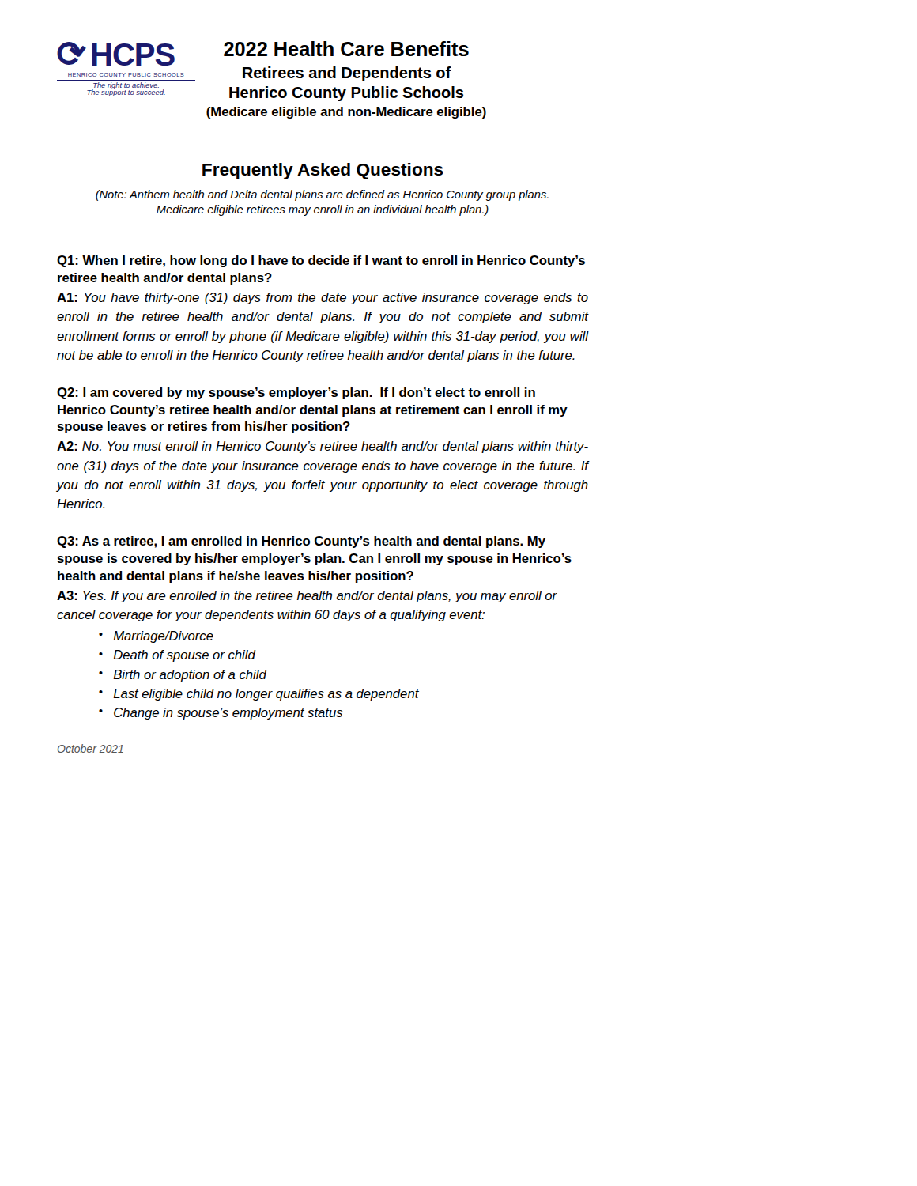⟳ HCPS
Henrico County Public Schools
The right to achieve.
The support to succeed.
2022 Health Care Benefits
Retirees and Dependents of
Henrico County Public Schools
(Medicare eligible and non-Medicare eligible)
Frequently Asked Questions
(Note: Anthem health and Delta dental plans are defined as Henrico County group plans.
Medicare eligible retirees may enroll in an individual health plan.)
Q1: When I retire, how long do I have to decide if I want to enroll in Henrico County’s retiree health and/or dental plans?
A1: You have thirty-one (31) days from the date your active insurance coverage ends to enroll in the retiree health and/or dental plans. If you do not complete and submit enrollment forms or enroll by phone (if Medicare eligible) within this 31-day period, you will not be able to enroll in the Henrico County retiree health and/or dental plans in the future.
Q2: I am covered by my spouse’s employer’s plan. If I don’t elect to enroll in Henrico County’s retiree health and/or dental plans at retirement can I enroll if my spouse leaves or retires from his/her position?
A2: No. You must enroll in Henrico County’s retiree health and/or dental plans within thirty-one (31) days of the date your insurance coverage ends to have coverage in the future. If you do not enroll within 31 days, you forfeit your opportunity to elect coverage through Henrico.
Q3: As a retiree, I am enrolled in Henrico County’s health and dental plans. My spouse is covered by his/her employer’s plan. Can I enroll my spouse in Henrico’s health and dental plans if he/she leaves his/her position?
A3: Yes. If you are enrolled in the retiree health and/or dental plans, you may enroll or cancel coverage for your dependents within 60 days of a qualifying event:
Marriage/Divorce
Death of spouse or child
Birth or adoption of a child
Last eligible child no longer qualifies as a dependent
Change in spouse’s employment status
October 2021